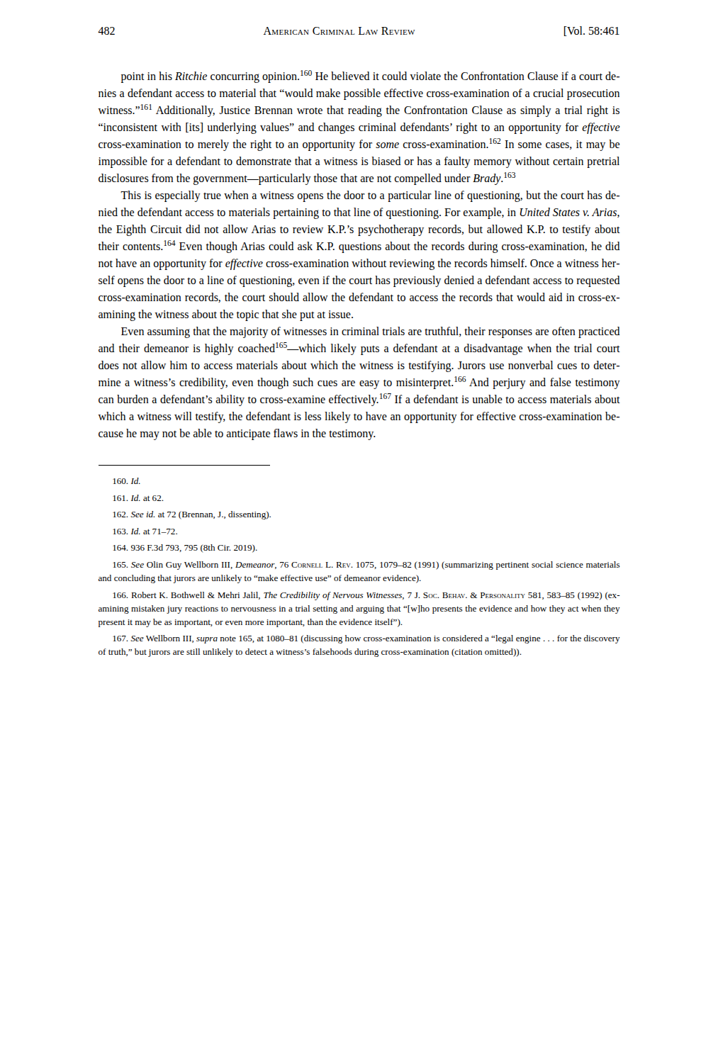482 American Criminal Law Review [Vol. 58:461
point in his Ritchie concurring opinion.160 He believed it could violate the Confrontation Clause if a court denies a defendant access to material that “would make possible effective cross-examination of a crucial prosecution witness.”161 Additionally, Justice Brennan wrote that reading the Confrontation Clause as simply a trial right is “inconsistent with [its] underlying values” and changes criminal defendants’ right to an opportunity for effective cross-examination to merely the right to an opportunity for some cross-examination.162 In some cases, it may be impossible for a defendant to demonstrate that a witness is biased or has a faulty memory without certain pretrial disclosures from the government—particularly those that are not compelled under Brady.163
This is especially true when a witness opens the door to a particular line of questioning, but the court has denied the defendant access to materials pertaining to that line of questioning. For example, in United States v. Arias, the Eighth Circuit did not allow Arias to review K.P.’s psychotherapy records, but allowed K.P. to testify about their contents.164 Even though Arias could ask K.P. questions about the records during cross-examination, he did not have an opportunity for effective cross-examination without reviewing the records himself. Once a witness herself opens the door to a line of questioning, even if the court has previously denied a defendant access to requested cross-examination records, the court should allow the defendant to access the records that would aid in cross-examining the witness about the topic that she put at issue.
Even assuming that the majority of witnesses in criminal trials are truthful, their responses are often practiced and their demeanor is highly coached165—which likely puts a defendant at a disadvantage when the trial court does not allow him to access materials about which the witness is testifying. Jurors use nonverbal cues to determine a witness’s credibility, even though such cues are easy to misinterpret.166 And perjury and false testimony can burden a defendant’s ability to cross-examine effectively.167 If a defendant is unable to access materials about which a witness will testify, the defendant is less likely to have an opportunity for effective cross-examination because he may not be able to anticipate flaws in the testimony.
Id.
Id. at 62.
See id. at 72 (Brennan, J., dissenting).
Id. at 71–72.
936 F.3d 793, 795 (8th Cir. 2019).
See Olin Guy Wellborn III, Demeanor, 76 Cornell L. Rev. 1075, 1079–82 (1991) (summarizing pertinent social science materials and concluding that jurors are unlikely to “make effective use” of demeanor evidence).
Robert K. Bothwell & Mehri Jalil, The Credibility of Nervous Witnesses, 7 J. Soc. Behav. & Personality 581, 583–85 (1992) (examining mistaken jury reactions to nervousness in a trial setting and arguing that “[w]ho presents the evidence and how they act when they present it may be as important, or even more important, than the evidence itself”).
See Wellborn III, supra note 165, at 1080–81 (discussing how cross-examination is considered a “legal engine . . . for the discovery of truth,” but jurors are still unlikely to detect a witness’s falsehoods during cross-examination (citation omitted)).